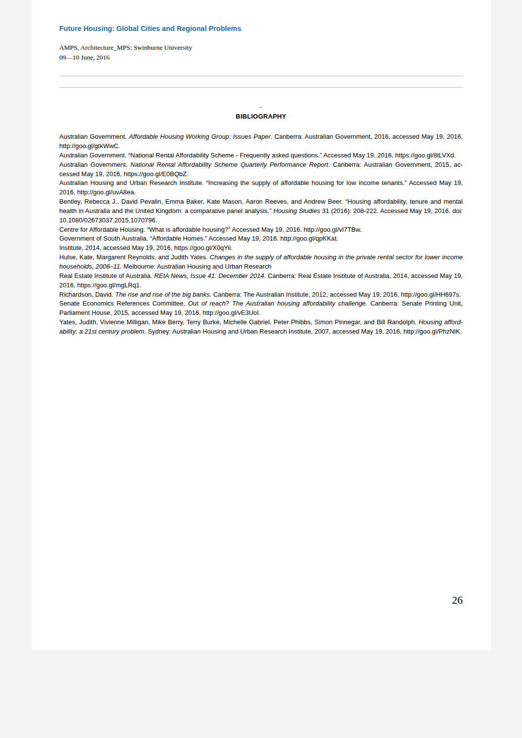Future Housing: Global Cities and Regional Problems
AMPS, Architecture_MPS; Swinburne University
09—10 June, 2016
_
BIBLIOGRAPHY
Australian Government. Affordable Housing Working Group: Issues Paper. Canberra: Australian Government, 2016, accessed May 19, 2016, http://goo.gl/gtkWwC.
Australian Government. “National Rental Affordability Scheme - Frequently asked questions.” Accessed May 19, 2016, https://goo.gl/8tLVXd.
Australian Government. National Rental Affordability Scheme Quarterly Performance Report. Canberra: Australian Government, 2015, accessed May 19, 2016, https://goo.gl/E0BQbZ.
Australian Housing and Urban Research Institute. “Increasing the supply of affordable housing for low income tenants.” Accessed May 19, 2016, http://goo.gl/uvA8ea.
Bentley, Rebecca J., David Pevalin, Emma Baker, Kate Mason, Aaron Reeves, and Andrew Beer. “Housing affordability, tenure and mental health in Australia and the United Kingdom: a comparative panel analysis.” Housing Studies 31 (2016): 208-222. Accessed May 19, 2016. doi: 10.1080/02673037.2015.1070796.
Centre for Affordable Housing. “What is affordable housing?” Accessed May 19, 2016. http://goo.gl/vI7TBw.
Government of South Australia. “Affordable Homes.” Accessed May 19, 2016. http://goo.gl/qpKKat.
Institute, 2014, accessed May 19, 2016, https://goo.gl/X0qYii.
Hulse, Kate, Margarent Reynolds, and Judith Yates. Changes in the supply of affordable housing in the private rental sector for lower income households, 2006–11. Melbourne: Australian Housing and Urban Research
Real Estate Institute of Australia. REIA News, Issue 41: December 2014. Canberra: Real Estate Institute of Australia, 2014, accessed May 19, 2016, https://goo.gl/mgLRq1.
Richardson, David. The rise and rise of the big banks. Canberra: The Australian Institute, 2012, accessed May 19, 2016, http://goo.gl/HH697s.
Senate Economics References Committee, Out of reach? The Australian housing affordability challenge. Canberra: Senate Printing Unit, Parliament House, 2015, accessed May 19, 2016, http://goo.gl/vE3UoI.
Yates, Judith, Vivienne Milligan, Mike Berry, Terry Burke, Michelle Gabriel, Peter Phibbs, Simon Pinnegar, and Bill Randolph. Housing affordability: a 21st century problem. Sydney: Australian Housing and Urban Research Institute, 2007, accessed May 19, 2016, http://goo.gl/PhzNlK.
26